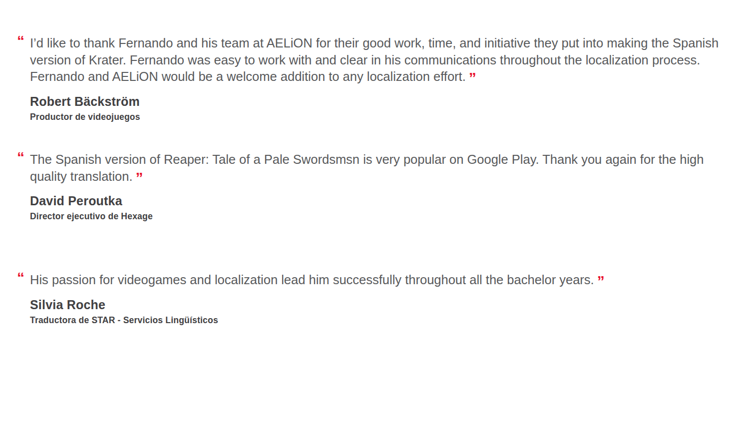“I’d like to thank Fernando and his team at AELiON for their good work, time, and initiative they put into making the Spanish version of Krater. Fernando was easy to work with and clear in his communications throughout the localization process. Fernando and AELiON would be a welcome addition to any localization effort.”
Robert Bäckström
Productor de videojuegos
“The Spanish version of Reaper: Tale of a Pale Swordsmsn is very popular on Google Play. Thank you again for the high quality translation.”
David Peroutka
Director ejecutivo de Hexage
“His passion for videogames and localization lead him successfully throughout all the bachelor years.”
Silvia Roche
Traductora de STAR - Servicios Lingüísticos